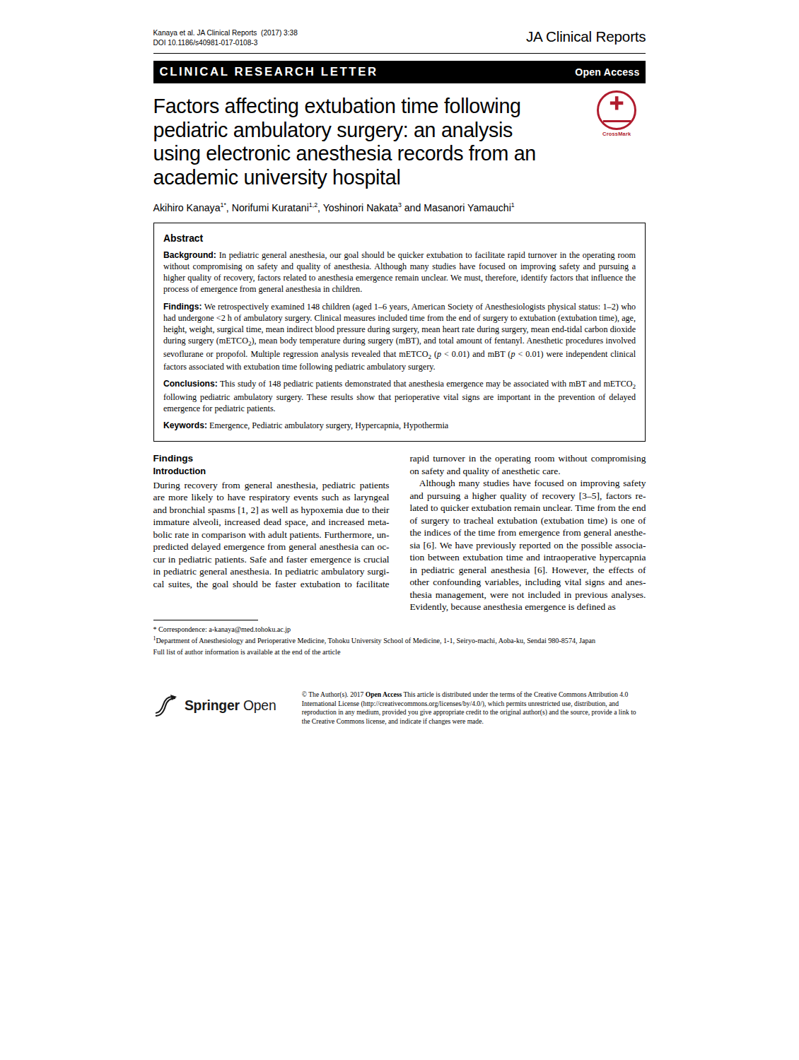Kanaya et al. JA Clinical Reports (2017) 3:38
DOI 10.1186/s40981-017-0108-3
JA Clinical Reports
CLINICAL RESEARCH LETTER
Open Access
CrossMark
Factors affecting extubation time following pediatric ambulatory surgery: an analysis using electronic anesthesia records from an academic university hospital
Akihiro Kanaya1*, Norifumi Kuratani1,2, Yoshinori Nakata3 and Masanori Yamauchi1
Abstract
Background: In pediatric general anesthesia, our goal should be quicker extubation to facilitate rapid turnover in the operating room without compromising on safety and quality of anesthesia. Although many studies have focused on improving safety and pursuing a higher quality of recovery, factors related to anesthesia emergence remain unclear. We must, therefore, identify factors that influence the process of emergence from general anesthesia in children.
Findings: We retrospectively examined 148 children (aged 1–6 years, American Society of Anesthesiologists physical status: 1–2) who had undergone <2 h of ambulatory surgery. Clinical measures included time from the end of surgery to extubation (extubation time), age, height, weight, surgical time, mean indirect blood pressure during surgery, mean heart rate during surgery, mean end-tidal carbon dioxide during surgery (mETCO2), mean body temperature during surgery (mBT), and total amount of fentanyl. Anesthetic procedures involved sevoflurane or propofol. Multiple regression analysis revealed that mETCO2 (p < 0.01) and mBT (p < 0.01) were independent clinical factors associated with extubation time following pediatric ambulatory surgery.
Conclusions: This study of 148 pediatric patients demonstrated that anesthesia emergence may be associated with mBT and mETCO2 following pediatric ambulatory surgery. These results show that perioperative vital signs are important in the prevention of delayed emergence for pediatric patients.
Keywords: Emergence, Pediatric ambulatory surgery, Hypercapnia, Hypothermia
Findings
Introduction
During recovery from general anesthesia, pediatric patients are more likely to have respiratory events such as laryngeal and bronchial spasms [1, 2] as well as hypoxemia due to their immature alveoli, increased dead space, and increased metabolic rate in comparison with adult patients. Furthermore, unpredicted delayed emergence from general anesthesia can occur in pediatric patients. Safe and faster emergence is crucial in pediatric general anesthesia. In pediatric ambulatory surgical suites, the goal should be faster extubation to facilitate rapid turnover in the operating room without compromising on safety and quality of anesthetic care.
Although many studies have focused on improving safety and pursuing a higher quality of recovery [3–5], factors related to quicker extubation remain unclear. Time from the end of surgery to tracheal extubation (extubation time) is one of the indices of the time from emergence from general anesthesia [6]. We have previously reported on the possible association between extubation time and intraoperative hypercapnia in pediatric general anesthesia [6]. However, the effects of other confounding variables, including vital signs and anesthesia management, were not included in previous analyses. Evidently, because anesthesia emergence is defined as
* Correspondence: a-kanaya@med.tohoku.ac.jp
1Department of Anesthesiology and Perioperative Medicine, Tohoku University School of Medicine, 1-1, Seiryo-machi, Aoba-ku, Sendai 980-8574, Japan
Full list of author information is available at the end of the article
Springer Open
© The Author(s). 2017 Open Access This article is distributed under the terms of the Creative Commons Attribution 4.0 International License (http://creativecommons.org/licenses/by/4.0/), which permits unrestricted use, distribution, and reproduction in any medium, provided you give appropriate credit to the original author(s) and the source, provide a link to the Creative Commons license, and indicate if changes were made.